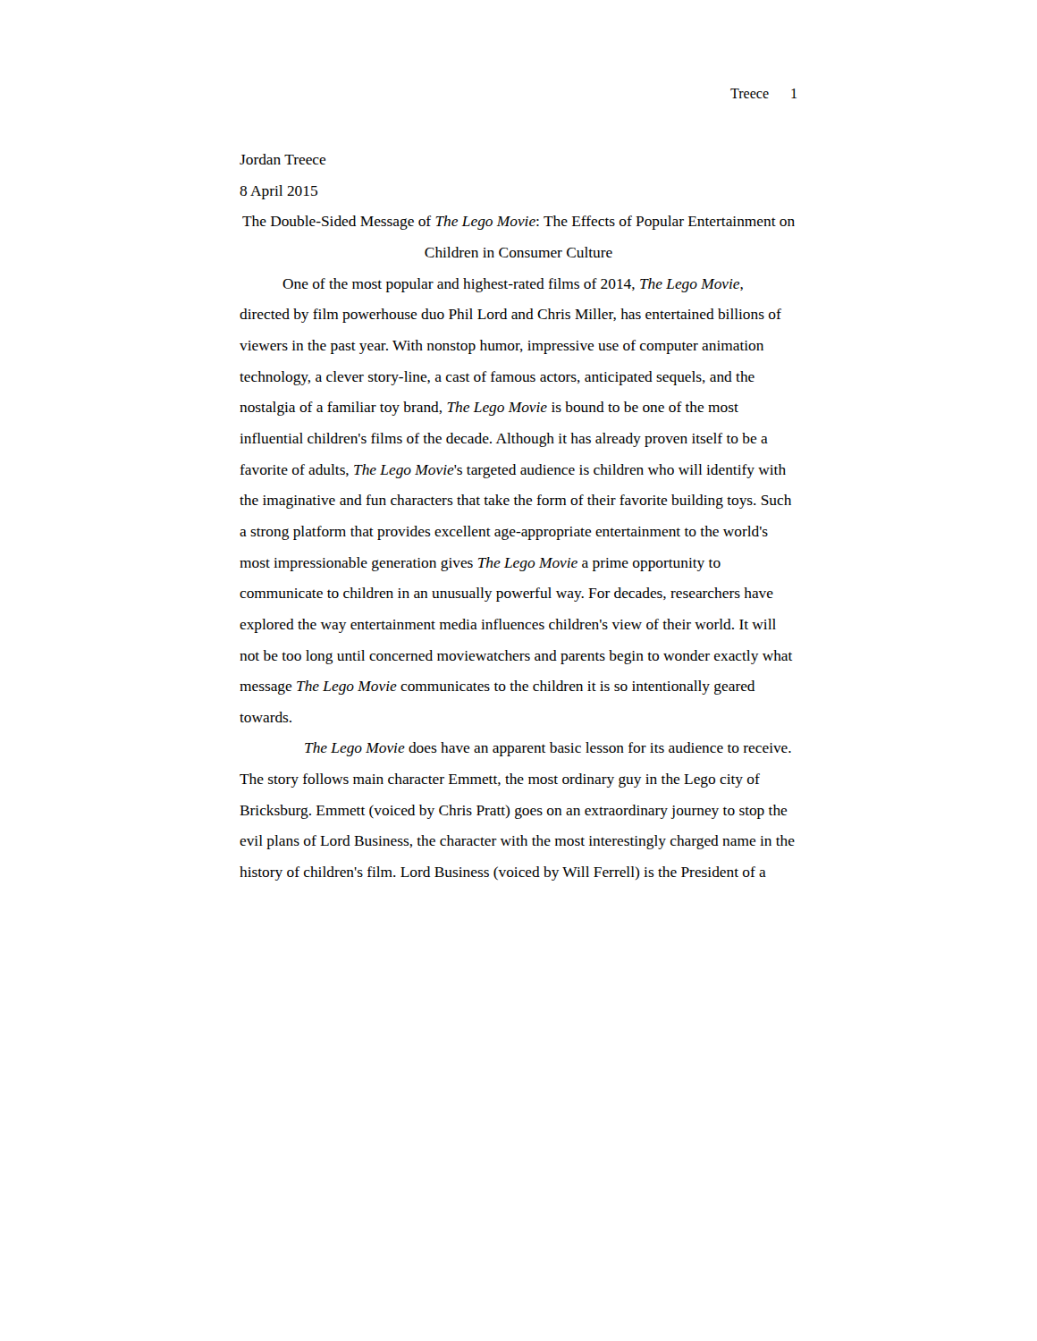Treece1
Jordan Treece
8 April 2015
The Double-Sided Message of The Lego Movie: The Effects of Popular Entertainment on Children in Consumer Culture
One of the most popular and highest-rated films of 2014, The Lego Movie, directed by film powerhouse duo Phil Lord and Chris Miller, has entertained billions of viewers in the past year. With nonstop humor, impressive use of computer animation technology, a clever story-line, a cast of famous actors, anticipated sequels, and the nostalgia of a familiar toy brand, The Lego Movie is bound to be one of the most influential children's films of the decade. Although it has already proven itself to be a favorite of adults, The Lego Movie's targeted audience is children who will identify with the imaginative and fun characters that take the form of their favorite building toys. Such a strong platform that provides excellent age-appropriate entertainment to the world's most impressionable generation gives The Lego Movie a prime opportunity to communicate to children in an unusually powerful way. For decades, researchers have explored the way entertainment media influences children's view of their world. It will not be too long until concerned moviewatchers and parents begin to wonder exactly what message The Lego Movie communicates to the children it is so intentionally geared towards.
The Lego Movie does have an apparent basic lesson for its audience to receive. The story follows main character Emmett, the most ordinary guy in the Lego city of Bricksburg. Emmett (voiced by Chris Pratt) goes on an extraordinary journey to stop the evil plans of Lord Business, the character with the most interestingly charged name in the history of children's film. Lord Business (voiced by Will Ferrell) is the President of a